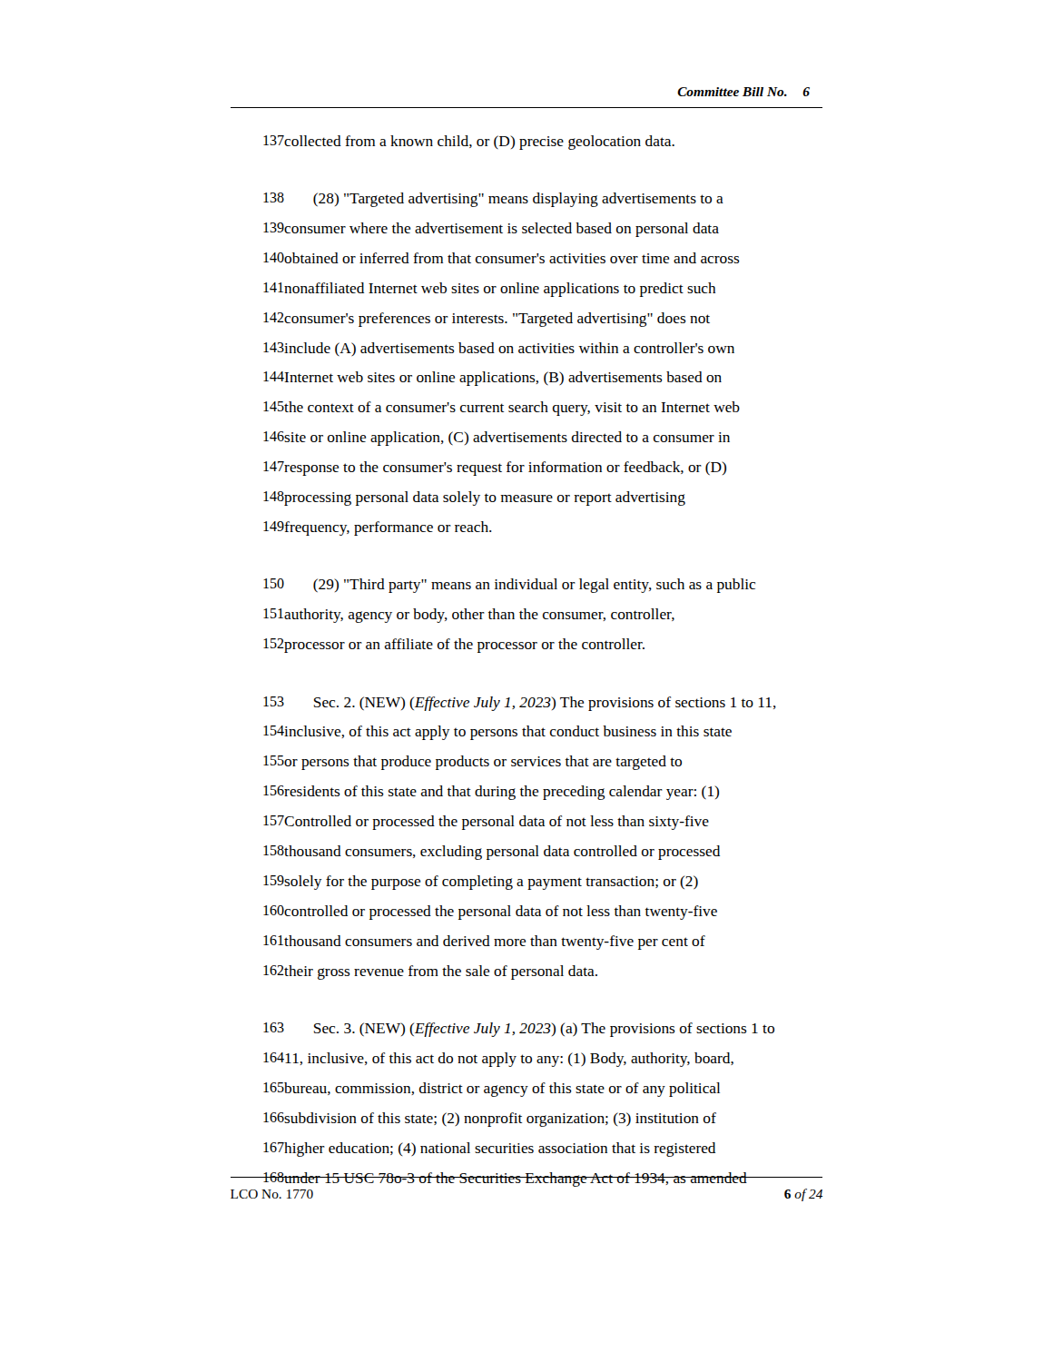Committee Bill No. 6
| 137 | collected from a known child, or (D) precise geolocation data. |
| 138 | (28) "Targeted advertising" means displaying advertisements to a |
| 139 | consumer where the advertisement is selected based on personal data |
| 140 | obtained or inferred from that consumer's activities over time and across |
| 141 | nonaffiliated Internet web sites or online applications to predict such |
| 142 | consumer's preferences or interests. "Targeted advertising" does not |
| 143 | include (A) advertisements based on activities within a controller's own |
| 144 | Internet web sites or online applications, (B) advertisements based on |
| 145 | the context of a consumer's current search query, visit to an Internet web |
| 146 | site or online application, (C) advertisements directed to a consumer in |
| 147 | response to the consumer's request for information or feedback, or (D) |
| 148 | processing personal data solely to measure or report advertising |
| 149 | frequency, performance or reach. |
| 150 | (29) "Third party" means an individual or legal entity, such as a public |
| 151 | authority, agency or body, other than the consumer, controller, |
| 152 | processor or an affiliate of the processor or the controller. |
| 153 | Sec. 2. (NEW) ( Effective July 1, 2023 ) The provisions of sections 1 to 11, |
| 154 | inclusive, of this act apply to persons that conduct business in this state |
| 155 | or persons that produce products or services that are targeted to |
| 156 | residents of this state and that during the preceding calendar year: (1) |
| 157 | Controlled or processed the personal data of not less than sixty-five |
| 158 | thousand consumers, excluding personal data controlled or processed |
| 159 | solely for the purpose of completing a payment transaction; or (2) |
| 160 | controlled or processed the personal data of not less than twenty-five |
| 161 | thousand consumers and derived more than twenty-five per cent of |
| 162 | their gross revenue from the sale of personal data. |
| 163 | Sec. 3. (NEW) ( Effective July 1, 2023 ) (a) The provisions of sections 1 to |
| 164 | 11, inclusive, of this act do not apply to any: (1) Body, authority, board, |
| 165 | bureau, commission, district or agency of this state or of any political |
| 166 | subdivision of this state; (2) nonprofit organization; (3) institution of |
| 167 | higher education; (4) national securities association that is registered |
| 168 | under 15 USC 78o-3 of the Securities Exchange Act of 1934, as amended |
LCO No. 1770
6 of 24